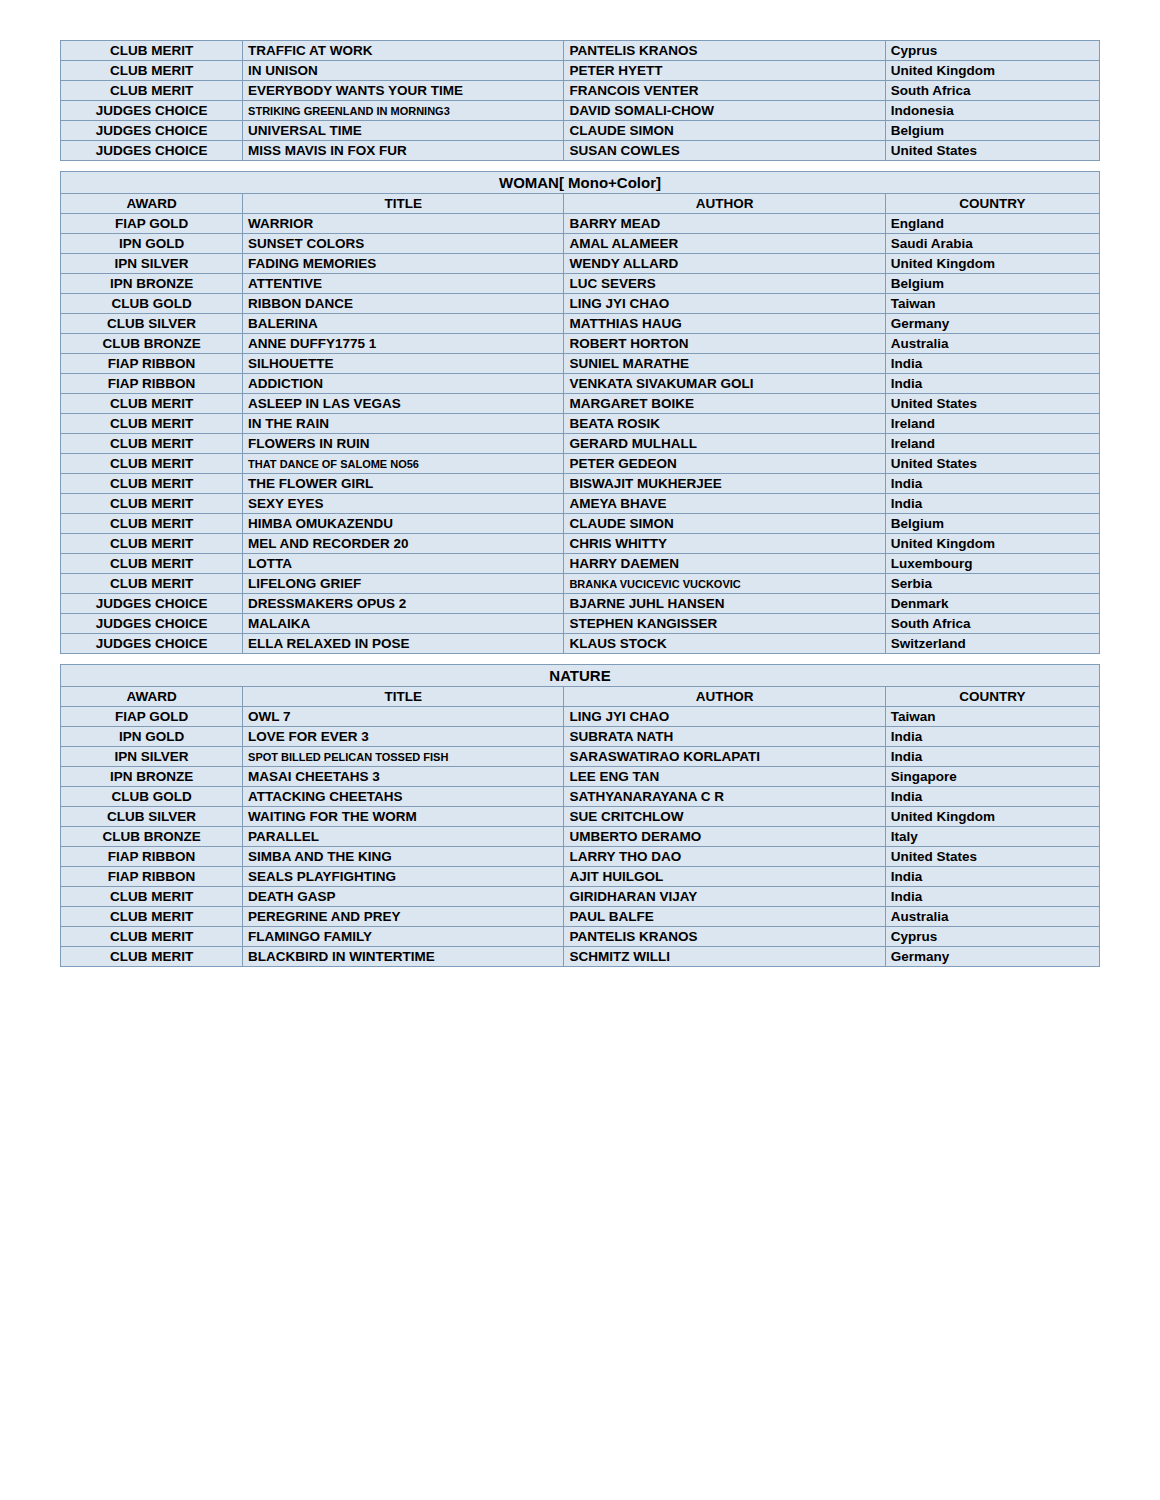| CLUB MERIT | TRAFFIC AT WORK | PANTELIS KRANOS | Cyprus |
| CLUB MERIT | IN UNISON | PETER HYETT | United Kingdom |
| CLUB MERIT | EVERYBODY WANTS YOUR TIME | FRANCOIS VENTER | South Africa |
| JUDGES CHOICE | STRIKING GREENLAND IN MORNING3 | DAVID SOMALI-CHOW | Indonesia |
| JUDGES CHOICE | UNIVERSAL TIME | CLAUDE SIMON | Belgium |
| JUDGES CHOICE | MISS MAVIS IN FOX FUR | SUSAN COWLES | United States |
| WOMAN[ Mono+Color] |
| AWARD | TITLE | AUTHOR | COUNTRY |
| FIAP GOLD | WARRIOR | BARRY MEAD | England |
| IPN GOLD | SUNSET COLORS | AMAL ALAMEER | Saudi Arabia |
| IPN SILVER | FADING MEMORIES | WENDY ALLARD | United Kingdom |
| IPN BRONZE | ATTENTIVE | LUC SEVERS | Belgium |
| CLUB GOLD | RIBBON DANCE | LING JYI CHAO | Taiwan |
| CLUB SILVER | BALERINA | MATTHIAS HAUG | Germany |
| CLUB BRONZE | ANNE DUFFY1775 1 | ROBERT HORTON | Australia |
| FIAP RIBBON | SILHOUETTE | SUNIEL MARATHE | India |
| FIAP RIBBON | ADDICTION | VENKATA SIVAKUMAR GOLI | India |
| CLUB MERIT | ASLEEP IN LAS VEGAS | MARGARET BOIKE | United States |
| CLUB MERIT | IN THE RAIN | BEATA ROSIK | Ireland |
| CLUB MERIT | FLOWERS IN RUIN | GERARD MULHALL | Ireland |
| CLUB MERIT | THAT DANCE OF SALOME NO56 | PETER GEDEON | United States |
| CLUB MERIT | THE FLOWER GIRL | BISWAJIT MUKHERJEE | India |
| CLUB MERIT | SEXY EYES | AMEYA BHAVE | India |
| CLUB MERIT | HIMBA OMUKAZENDU | CLAUDE SIMON | Belgium |
| CLUB MERIT | MEL AND RECORDER 20 | CHRIS WHITTY | United Kingdom |
| CLUB MERIT | LOTTA | HARRY DAEMEN | Luxembourg |
| CLUB MERIT | LIFELONG GRIEF | BRANKA VUCICEVIC VUCKOVIC | Serbia |
| JUDGES CHOICE | DRESSMAKERS OPUS 2 | BJARNE JUHL HANSEN | Denmark |
| JUDGES CHOICE | MALAIKA | STEPHEN KANGISSER | South Africa |
| JUDGES CHOICE | ELLA RELAXED IN POSE | KLAUS STOCK | Switzerland |
| NATURE |
| AWARD | TITLE | AUTHOR | COUNTRY |
| FIAP GOLD | OWL 7 | LING JYI CHAO | Taiwan |
| IPN GOLD | LOVE FOR EVER 3 | SUBRATA NATH | India |
| IPN SILVER | SPOT BILLED PELICAN TOSSED FISH | SARASWATIRAO KORLAPATI | India |
| IPN BRONZE | MASAI CHEETAHS 3 | LEE ENG TAN | Singapore |
| CLUB GOLD | ATTACKING CHEETAHS | SATHYANARAYANA C R | India |
| CLUB SILVER | WAITING FOR THE WORM | SUE CRITCHLOW | United Kingdom |
| CLUB BRONZE | PARALLEL | UMBERTO DERAMO | Italy |
| FIAP RIBBON | SIMBA AND THE KING | LARRY THO DAO | United States |
| FIAP RIBBON | SEALS PLAYFIGHTING | AJIT HUILGOL | India |
| CLUB MERIT | DEATH GASP | GIRIDHARAN VIJAY | India |
| CLUB MERIT | PEREGRINE AND PREY | PAUL BALFE | Australia |
| CLUB MERIT | FLAMINGO FAMILY | PANTELIS KRANOS | Cyprus |
| CLUB MERIT | BLACKBIRD IN WINTERTIME | SCHMITZ WILLI | Germany |